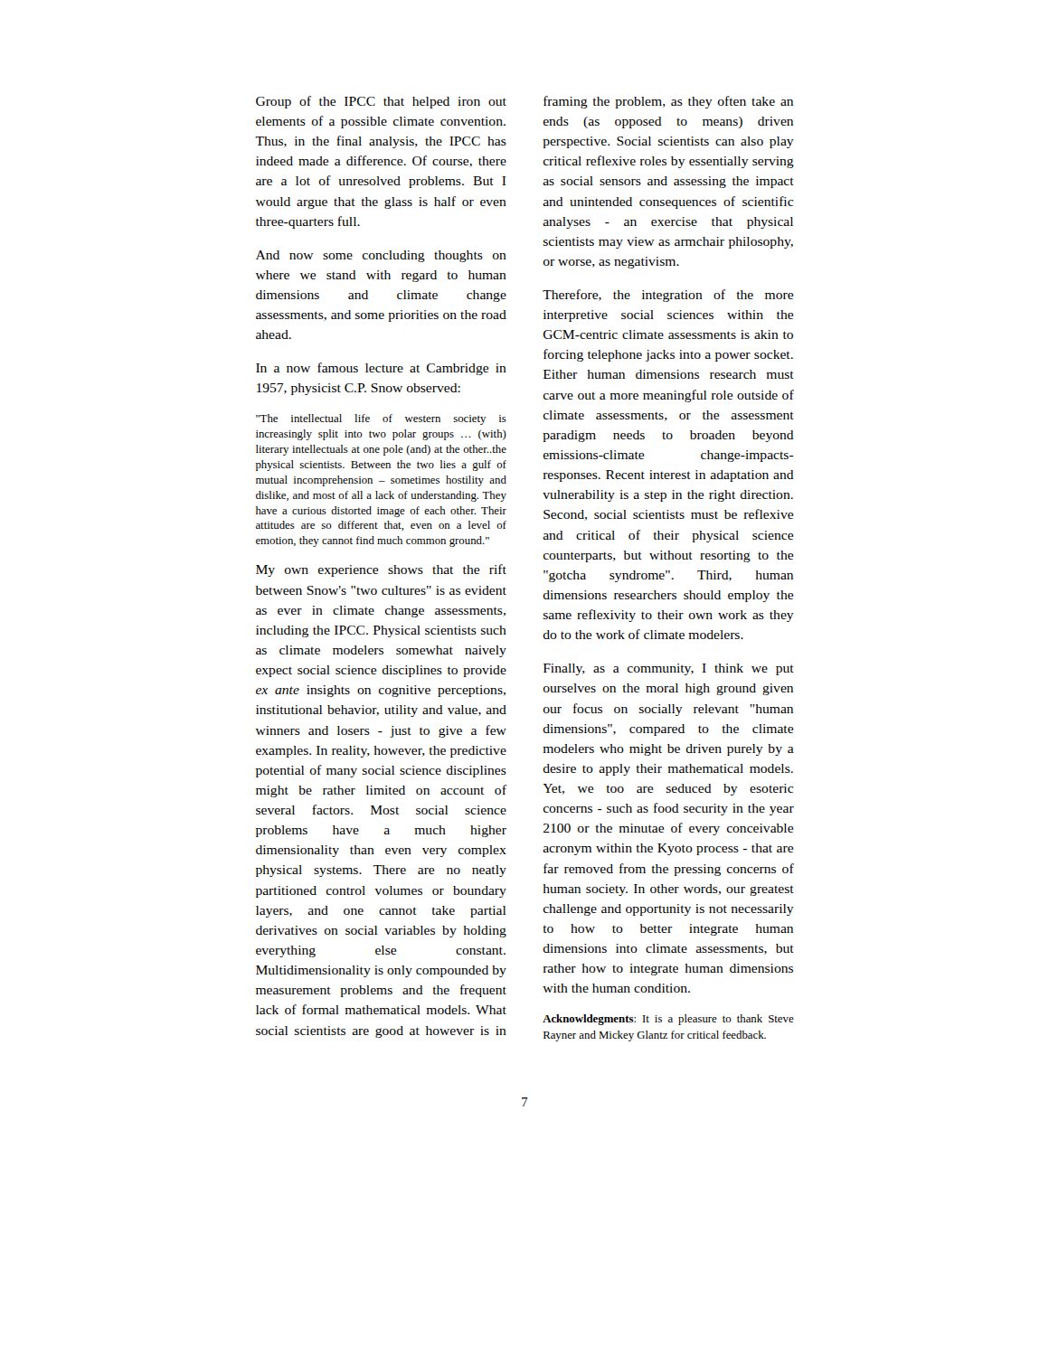Group of the IPCC that helped iron out elements of a possible climate convention. Thus, in the final analysis, the IPCC has indeed made a difference. Of course, there are a lot of unresolved problems. But I would argue that the glass is half or even three-quarters full.
And now some concluding thoughts on where we stand with regard to human dimensions and climate change assessments, and some priorities on the road ahead.
In a now famous lecture at Cambridge in 1957, physicist C.P. Snow observed:
"The intellectual life of western society is increasingly split into two polar groups … (with) literary intellectuals at one pole (and) at the other..the physical scientists. Between the two lies a gulf of mutual incomprehension – sometimes hostility and dislike, and most of all a lack of understanding. They have a curious distorted image of each other. Their attitudes are so different that, even on a level of emotion, they cannot find much common ground."
My own experience shows that the rift between Snow's "two cultures" is as evident as ever in climate change assessments, including the IPCC. Physical scientists such as climate modelers somewhat naively expect social science disciplines to provide ex ante insights on cognitive perceptions, institutional behavior, utility and value, and winners and losers - just to give a few examples. In reality, however, the predictive potential of many social science disciplines might be rather limited on account of several factors. Most social science problems have a much higher dimensionality than even very complex physical systems. There are no neatly partitioned control volumes or boundary layers, and one cannot take partial derivatives on social variables by holding everything else constant. Multidimensionality is only compounded by measurement problems and the frequent lack of formal mathematical models. What social scientists are good at however is in framing the problem, as they often take an ends (as opposed to means) driven perspective. Social scientists can also play critical reflexive roles by essentially serving as social sensors and assessing the impact and unintended consequences of scientific analyses - an exercise that physical scientists may view as armchair philosophy, or worse, as negativism.
Therefore, the integration of the more interpretive social sciences within the GCM-centric climate assessments is akin to forcing telephone jacks into a power socket. Either human dimensions research must carve out a more meaningful role outside of climate assessments, or the assessment paradigm needs to broaden beyond emissions-climate change-impacts-responses. Recent interest in adaptation and vulnerability is a step in the right direction. Second, social scientists must be reflexive and critical of their physical science counterparts, but without resorting to the "gotcha syndrome". Third, human dimensions researchers should employ the same reflexivity to their own work as they do to the work of climate modelers.
Finally, as a community, I think we put ourselves on the moral high ground given our focus on socially relevant "human dimensions", compared to the climate modelers who might be driven purely by a desire to apply their mathematical models. Yet, we too are seduced by esoteric concerns - such as food security in the year 2100 or the minutae of every conceivable acronym within the Kyoto process - that are far removed from the pressing concerns of human society. In other words, our greatest challenge and opportunity is not necessarily to how to better integrate human dimensions into climate assessments, but rather how to integrate human dimensions with the human condition.
Acknowldegments: It is a pleasure to thank Steve Rayner and Mickey Glantz for critical feedback.
7